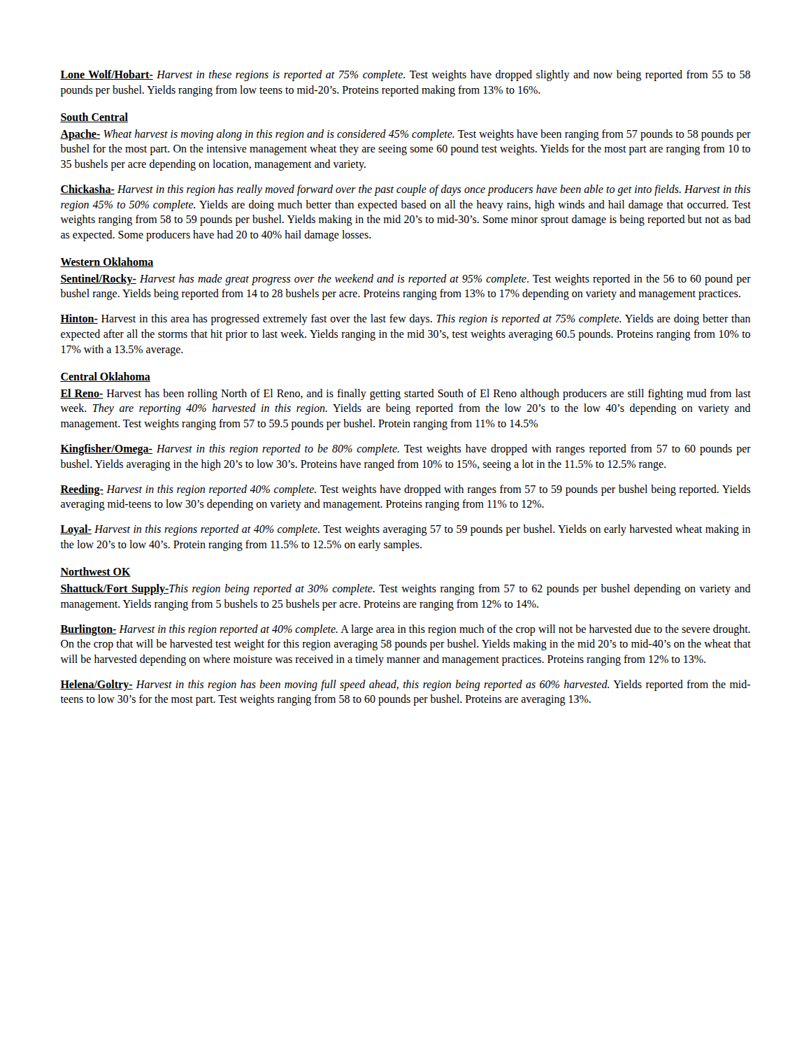Lone Wolf/Hobart- Harvest in these regions is reported at 75% complete. Test weights have dropped slightly and now being reported from 55 to 58 pounds per bushel. Yields ranging from low teens to mid-20’s. Proteins reported making from 13% to 16%.
South Central
Apache- Wheat harvest is moving along in this region and is considered 45% complete. Test weights have been ranging from 57 pounds to 58 pounds per bushel for the most part. On the intensive management wheat they are seeing some 60 pound test weights. Yields for the most part are ranging from 10 to 35 bushels per acre depending on location, management and variety.
Chickasha- Harvest in this region has really moved forward over the past couple of days once producers have been able to get into fields. Harvest in this region 45% to 50% complete. Yields are doing much better than expected based on all the heavy rains, high winds and hail damage that occurred. Test weights ranging from 58 to 59 pounds per bushel. Yields making in the mid 20’s to mid-30’s. Some minor sprout damage is being reported but not as bad as expected. Some producers have had 20 to 40% hail damage losses.
Western Oklahoma
Sentinel/Rocky- Harvest has made great progress over the weekend and is reported at 95% complete. Test weights reported in the 56 to 60 pound per bushel range. Yields being reported from 14 to 28 bushels per acre. Proteins ranging from 13% to 17% depending on variety and management practices.
Hinton- Harvest in this area has progressed extremely fast over the last few days. This region is reported at 75% complete. Yields are doing better than expected after all the storms that hit prior to last week. Yields ranging in the mid 30’s, test weights averaging 60.5 pounds. Proteins ranging from 10% to 17% with a 13.5% average.
Central Oklahoma
El Reno- Harvest has been rolling North of El Reno, and is finally getting started South of El Reno although producers are still fighting mud from last week. They are reporting 40% harvested in this region. Yields are being reported from the low 20’s to the low 40’s depending on variety and management. Test weights ranging from 57 to 59.5 pounds per bushel. Protein ranging from 11% to 14.5%
Kingfisher/Omega- Harvest in this region reported to be 80% complete. Test weights have dropped with ranges reported from 57 to 60 pounds per bushel. Yields averaging in the high 20’s to low 30’s. Proteins have ranged from 10% to 15%, seeing a lot in the 11.5% to 12.5% range.
Reeding- Harvest in this region reported 40% complete. Test weights have dropped with ranges from 57 to 59 pounds per bushel being reported. Yields averaging mid-teens to low 30’s depending on variety and management. Proteins ranging from 11% to 12%.
Loyal- Harvest in this regions reported at 40% complete. Test weights averaging 57 to 59 pounds per bushel. Yields on early harvested wheat making in the low 20’s to low 40’s. Protein ranging from 11.5% to 12.5% on early samples.
Northwest OK
Shattuck/Fort Supply-This region being reported at 30% complete. Test weights ranging from 57 to 62 pounds per bushel depending on variety and management. Yields ranging from 5 bushels to 25 bushels per acre. Proteins are ranging from 12% to 14%.
Burlington- Harvest in this region reported at 40% complete. A large area in this region much of the crop will not be harvested due to the severe drought. On the crop that will be harvested test weight for this region averaging 58 pounds per bushel. Yields making in the mid 20’s to mid-40’s on the wheat that will be harvested depending on where moisture was received in a timely manner and management practices. Proteins ranging from 12% to 13%.
Helena/Goltry- Harvest in this region has been moving full speed ahead, this region being reported as 60% harvested. Yields reported from the mid-teens to low 30’s for the most part. Test weights ranging from 58 to 60 pounds per bushel. Proteins are averaging 13%.